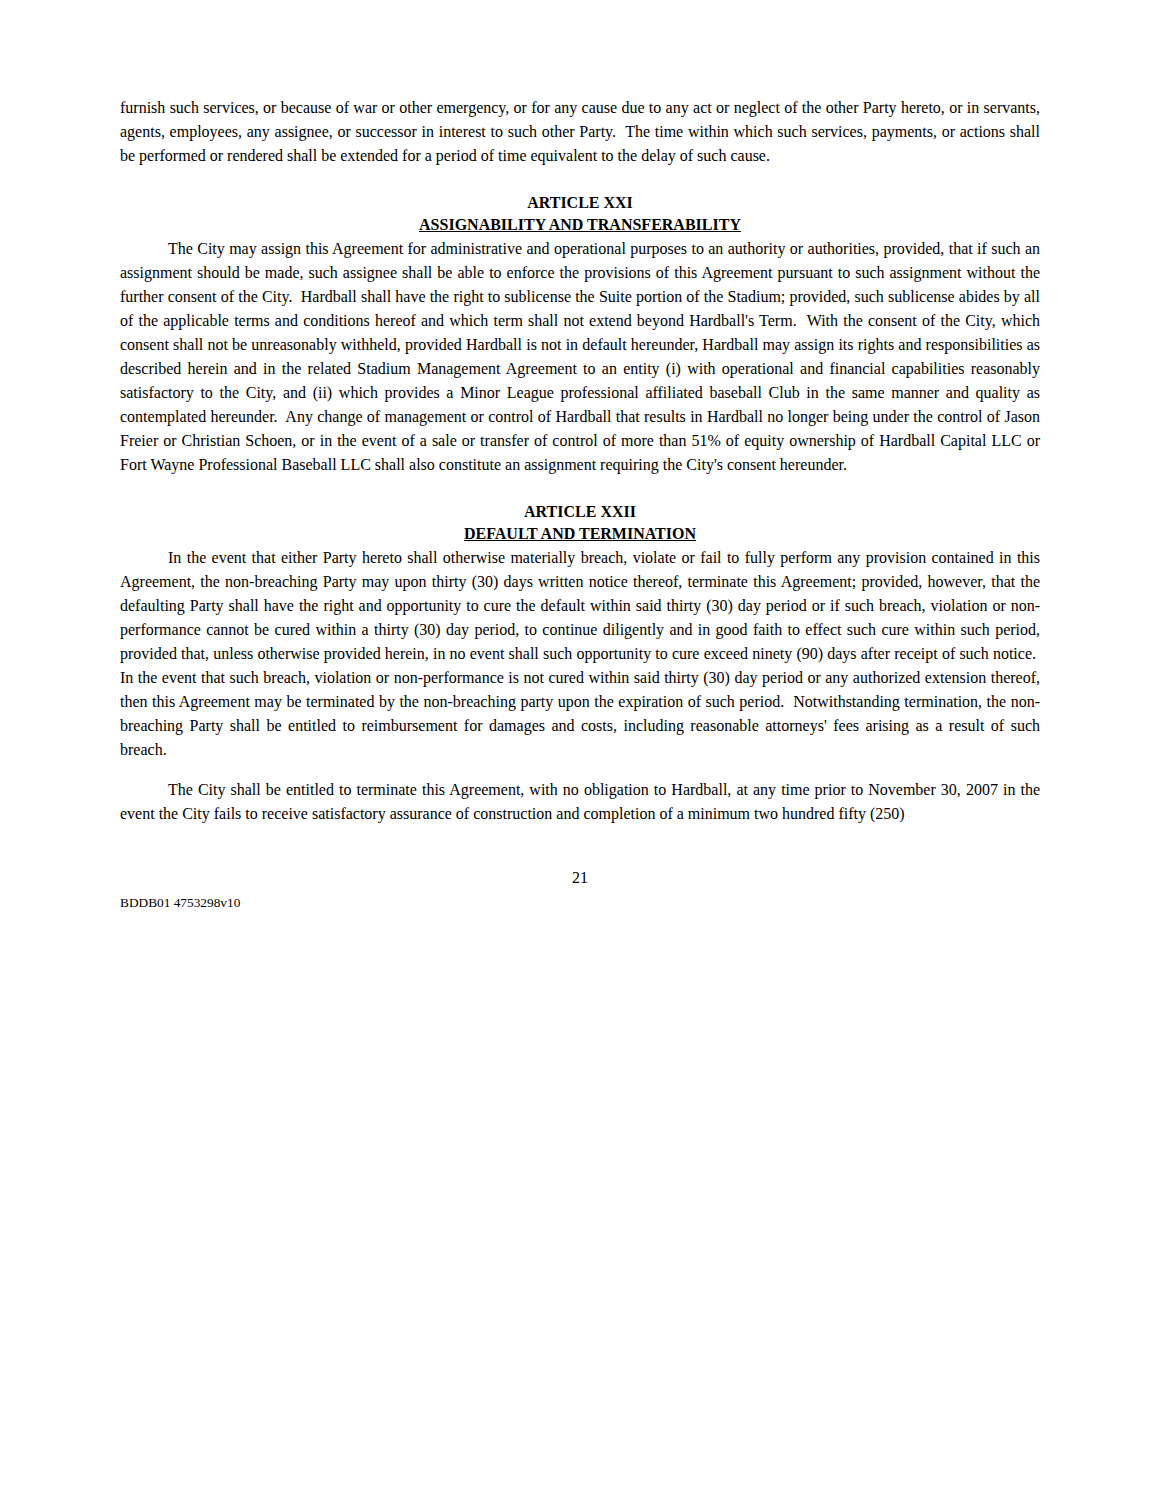furnish such services, or because of war or other emergency, or for any cause due to any act or neglect of the other Party hereto, or in servants, agents, employees, any assignee, or successor in interest to such other Party. The time within which such services, payments, or actions shall be performed or rendered shall be extended for a period of time equivalent to the delay of such cause.
ARTICLE XXIASSIGNABILITY AND TRANSFERABILITY
The City may assign this Agreement for administrative and operational purposes to an authority or authorities, provided, that if such an assignment should be made, such assignee shall be able to enforce the provisions of this Agreement pursuant to such assignment without the further consent of the City. Hardball shall have the right to sublicense the Suite portion of the Stadium; provided, such sublicense abides by all of the applicable terms and conditions hereof and which term shall not extend beyond Hardball's Term. With the consent of the City, which consent shall not be unreasonably withheld, provided Hardball is not in default hereunder, Hardball may assign its rights and responsibilities as described herein and in the related Stadium Management Agreement to an entity (i) with operational and financial capabilities reasonably satisfactory to the City, and (ii) which provides a Minor League professional affiliated baseball Club in the same manner and quality as contemplated hereunder. Any change of management or control of Hardball that results in Hardball no longer being under the control of Jason Freier or Christian Schoen, or in the event of a sale or transfer of control of more than 51% of equity ownership of Hardball Capital LLC or Fort Wayne Professional Baseball LLC shall also constitute an assignment requiring the City's consent hereunder.
ARTICLE XXIIDEFAULT AND TERMINATION
In the event that either Party hereto shall otherwise materially breach, violate or fail to fully perform any provision contained in this Agreement, the non-breaching Party may upon thirty (30) days written notice thereof, terminate this Agreement; provided, however, that the defaulting Party shall have the right and opportunity to cure the default within said thirty (30) day period or if such breach, violation or non-performance cannot be cured within a thirty (30) day period, to continue diligently and in good faith to effect such cure within such period, provided that, unless otherwise provided herein, in no event shall such opportunity to cure exceed ninety (90) days after receipt of such notice. In the event that such breach, violation or non-performance is not cured within said thirty (30) day period or any authorized extension thereof, then this Agreement may be terminated by the non-breaching party upon the expiration of such period. Notwithstanding termination, the non-breaching Party shall be entitled to reimbursement for damages and costs, including reasonable attorneys' fees arising as a result of such breach.
The City shall be entitled to terminate this Agreement, with no obligation to Hardball, at any time prior to November 30, 2007 in the event the City fails to receive satisfactory assurance of construction and completion of a minimum two hundred fifty (250)
21
BDDB01 4753298v10